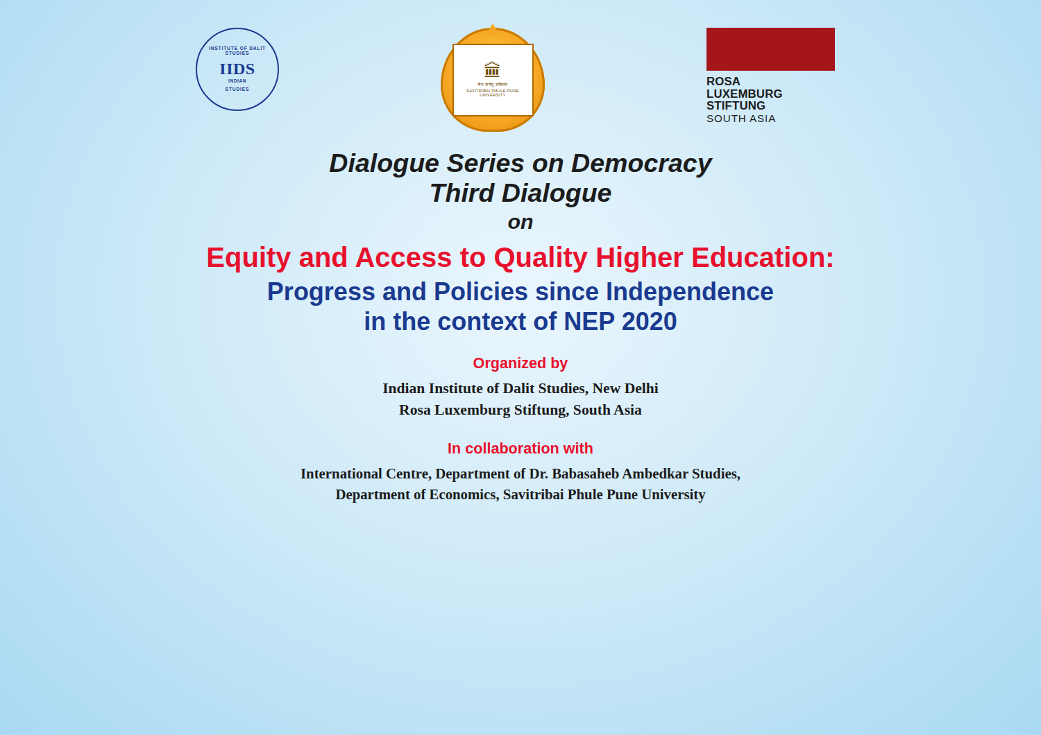Institute of Dalit Studies IIDS Indian Studies
🏛 योगः कर्मसु कौशलम् Savitribai Phule Pune University
Rosa
Luxemburg
Stiftung
South Asia
Dialogue Series on Democracy
Third Dialogue on
Equity and Access to Quality Higher Education: Progress and Policies since Independence
in the context of NEP 2020
Organized by
Indian Institute of Dalit Studies, New Delhi
Rosa Luxemburg Stiftung, South Asia
In collaboration with
International Centre, Department of Dr. Babasaheb Ambedkar Studies,
Department of Economics, Savitribai Phule Pune University